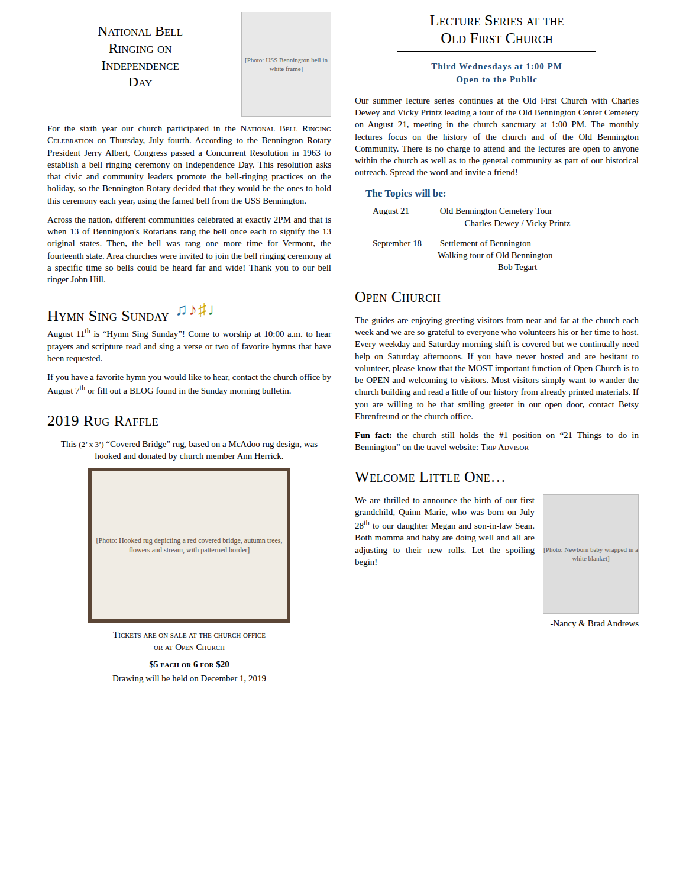National Bell
Ringing on
Independence
Day
[Photo: USS Bennington bell in white frame]
For the sixth year our church participated in the National Bell Ringing Celebration on Thursday, July fourth. According to the Bennington Rotary President Jerry Albert, Congress passed a Concurrent Resolution in 1963 to establish a bell ringing ceremony on Independence Day. This resolution asks that civic and community leaders promote the bell-ringing practices on the holiday, so the Bennington Rotary decided that they would be the ones to hold this ceremony each year, using the famed bell from the USS Bennington.
Across the nation, different communities celebrated at exactly 2PM and that is when 13 of Bennington's Rotarians rang the bell once each to signify the 13 original states. Then, the bell was rang one more time for Vermont, the fourteenth state. Area churches were invited to join the bell ringing ceremony at a specific time so bells could be heard far and wide! Thank you to our bell ringer John Hill.
Hymn Sing Sunday
♫♪♯♩
August 11th is “Hymn Sing Sunday”! Come to worship at 10:00 a.m. to hear prayers and scripture read and sing a verse or two of favorite hymns that have been requested.
If you have a favorite hymn you would like to hear, contact the church office by August 7th or fill out a BLOG found in the Sunday morning bulletin.
2019 Rug Raffle
This (2’ x 3’) “Covered Bridge” rug, based on a McAdoo rug design, was hooked and donated by church member Ann Herrick.
[Photo: Hooked rug depicting a red covered bridge, autumn trees, flowers and stream, with patterned border]
Tickets are on sale at the church office
or at Open Church
$5 each or 6 for $20
Drawing will be held on December 1, 2019
Lecture Series at the
Old First Church
Third Wednesdays at 1:00 PM
Open to the Public
Our summer lecture series continues at the Old First Church with Charles Dewey and Vicky Printz leading a tour of the Old Bennington Center Cemetery on August 21, meeting in the church sanctuary at 1:00 PM. The monthly lectures focus on the history of the church and of the Old Bennington Community. There is no charge to attend and the lectures are open to anyone within the church as well as to the general community as part of our historical outreach. Spread the word and invite a friend!
The Topics will be:
August 21 Old Bennington Cemetery Tour Charles Dewey / Vicky Printz
September 18 Settlement of Bennington Walking tour of Old Bennington Bob Tegart
Open Church
The guides are enjoying greeting visitors from near and far at the church each week and we are so grateful to everyone who volunteers his or her time to host. Every weekday and Saturday morning shift is covered but we continually need help on Saturday afternoons. If you have never hosted and are hesitant to volunteer, please know that the MOST important function of Open Church is to be OPEN and welcoming to visitors. Most visitors simply want to wander the church building and read a little of our history from already printed materials. If you are willing to be that smiling greeter in our open door, contact Betsy Ehrenfreund or the church office.
Fun fact: the church still holds the #1 position on “21 Things to do in Bennington” on the travel website: Trip Advisor
Welcome Little One…
We are thrilled to announce the birth of our first grandchild, Quinn Marie, who was born on July 28th to our daughter Megan and son-in-law Sean. Both momma and baby are doing well and all are adjusting to their new rolls. Let the spoiling begin!
[Photo: Newborn baby wrapped in a white blanket]
-Nancy & Brad Andrews